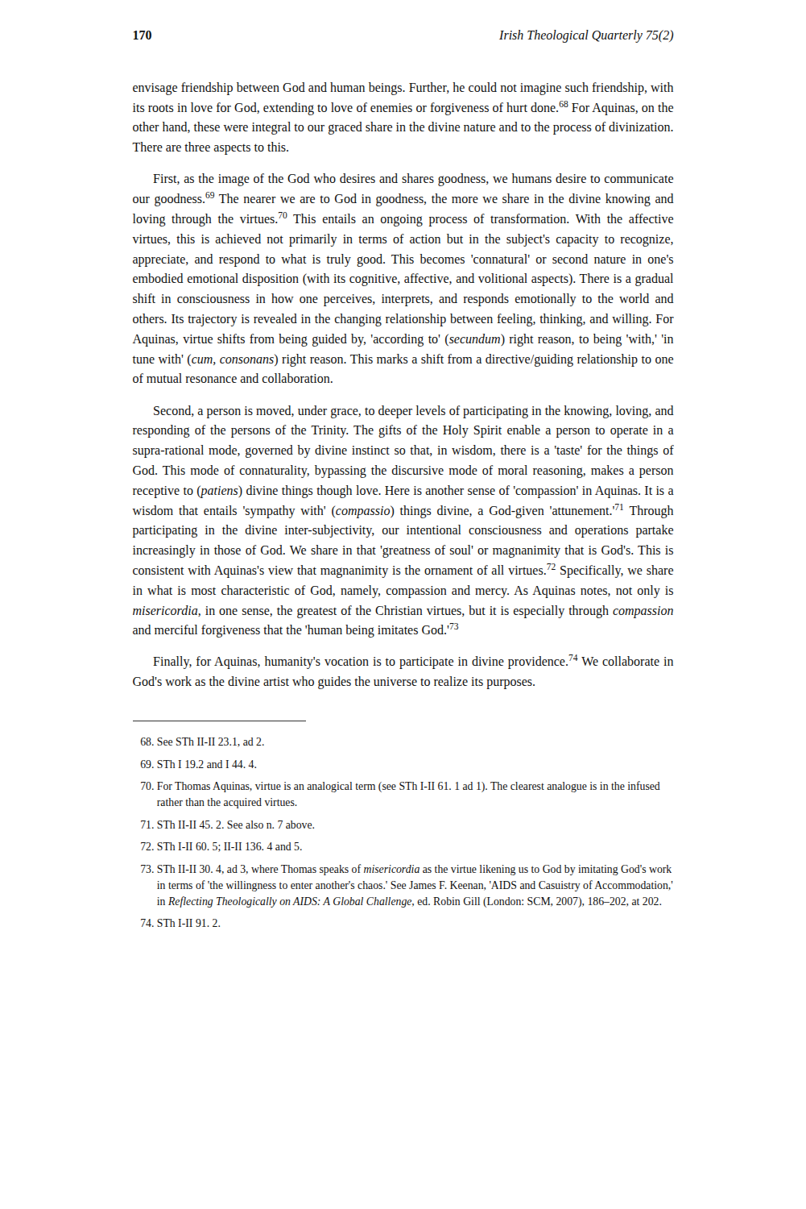170 Irish Theological Quarterly 75(2)
envisage friendship between God and human beings. Further, he could not imagine such friendship, with its roots in love for God, extending to love of enemies or forgiveness of hurt done.68 For Aquinas, on the other hand, these were integral to our graced share in the divine nature and to the process of divinization. There are three aspects to this.
First, as the image of the God who desires and shares goodness, we humans desire to communicate our goodness.69 The nearer we are to God in goodness, the more we share in the divine knowing and loving through the virtues.70 This entails an ongoing process of transformation. With the affective virtues, this is achieved not primarily in terms of action but in the subject's capacity to recognize, appreciate, and respond to what is truly good. This becomes 'connatural' or second nature in one's embodied emotional disposition (with its cognitive, affective, and volitional aspects). There is a gradual shift in consciousness in how one perceives, interprets, and responds emotionally to the world and others. Its trajectory is revealed in the changing relationship between feeling, thinking, and willing. For Aquinas, virtue shifts from being guided by, 'according to' (secundum) right reason, to being 'with,' 'in tune with' (cum, consonans) right reason. This marks a shift from a directive/guiding relationship to one of mutual resonance and collaboration.
Second, a person is moved, under grace, to deeper levels of participating in the knowing, loving, and responding of the persons of the Trinity. The gifts of the Holy Spirit enable a person to operate in a supra-rational mode, governed by divine instinct so that, in wisdom, there is a 'taste' for the things of God. This mode of connaturality, bypassing the discursive mode of moral reasoning, makes a person receptive to (patiens) divine things though love. Here is another sense of 'compassion' in Aquinas. It is a wisdom that entails 'sympathy with' (compassio) things divine, a God-given 'attunement.'71 Through participating in the divine inter-subjectivity, our intentional consciousness and operations partake increasingly in those of God. We share in that 'greatness of soul' or magnanimity that is God's. This is consistent with Aquinas's view that magnanimity is the ornament of all virtues.72 Specifically, we share in what is most characteristic of God, namely, compassion and mercy. As Aquinas notes, not only is misericordia, in one sense, the greatest of the Christian virtues, but it is especially through compassion and merciful forgiveness that the 'human being imitates God.'73
Finally, for Aquinas, humanity's vocation is to participate in divine providence.74 We collaborate in God's work as the divine artist who guides the universe to realize its purposes.
See STh II-II 23.1, ad 2.
STh I 19.2 and I 44. 4.
For Thomas Aquinas, virtue is an analogical term (see STh I-II 61. 1 ad 1). The clearest analogue is in the infused rather than the acquired virtues.
STh II-II 45. 2. See also n. 7 above.
STh I-II 60. 5; II-II 136. 4 and 5.
STh II-II 30. 4, ad 3, where Thomas speaks of misericordia as the virtue likening us to God by imitating God's work in terms of 'the willingness to enter another's chaos.' See James F. Keenan, 'AIDS and Casuistry of Accommodation,' in Reflecting Theologically on AIDS: A Global Challenge, ed. Robin Gill (London: SCM, 2007), 186–202, at 202.
STh I-II 91. 2.